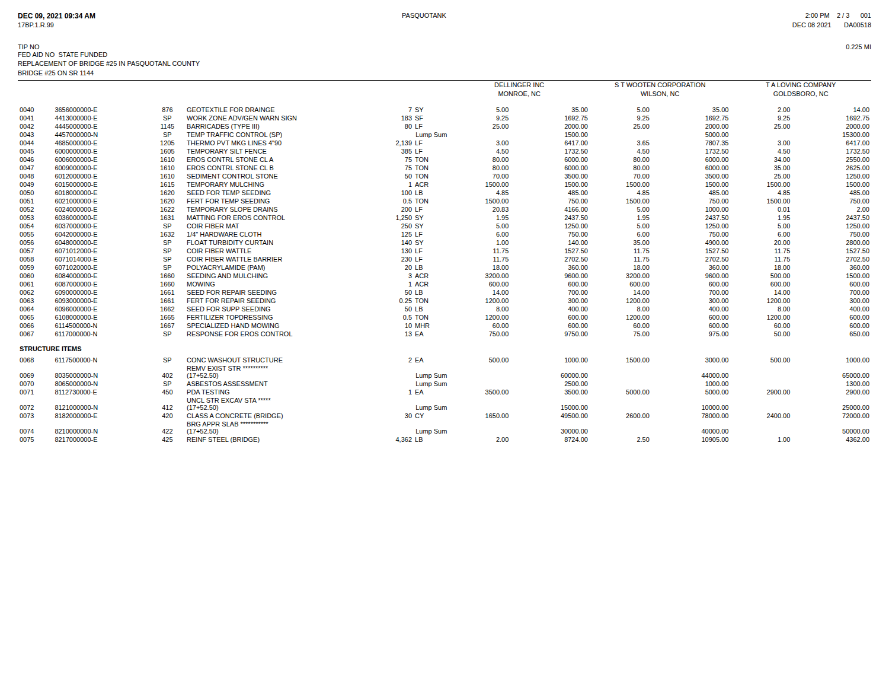DEC 09, 2021 09:34 AM
PASQUOTANK
2:00 PM 2 / 3 001
17BP.1.R.99
DEC 08 2021 DA00518
TIP NO
0.225 MI
FED AID NO STATE FUNDED
REPLACEMENT OF BRIDGE #25 IN PASQUOTANL COUNTY
BRIDGE #25 ON SR 1144
| | DELLINGER INC | S T WOOTEN CORPORATION | T A LOVING COMPANY |
| | MONROE, NC | WILSON, NC | GOLDSBORO, NC |
| 0040 | 3656000000-E | 876 | GEOTEXTILE FOR DRAINGE | 7 | SY | 5.00 | 35.00 | 5.00 | 35.00 | 2.00 | 14.00 |
| 0041 | 4413000000-E | SP | WORK ZONE ADV/GEN WARN SIGN | 183 | SF | 9.25 | 1692.75 | 9.25 | 1692.75 | 9.25 | 1692.75 |
| 0042 | 4445000000-E | 1145 | BARRICADES (TYPE III) | 80 | LF | 25.00 | 2000.00 | 25.00 | 2000.00 | 25.00 | 2000.00 |
| 0043 | 4457000000-N | SP | TEMP TRAFFIC CONTROL (SP) | Lump Sum | | 1500.00 | | 5000.00 | | 15300.00 |
| 0044 | 4685000000-E | 1205 | THERMO PVT MKG LINES 4"90 | 2,139 | LF | 3.00 | 6417.00 | 3.65 | 7807.35 | 3.00 | 6417.00 |
| 0045 | 6000000000-E | 1605 | TEMPORARY SILT FENCE | 385 | LF | 4.50 | 1732.50 | 4.50 | 1732.50 | 4.50 | 1732.50 |
| 0046 | 6006000000-E | 1610 | EROS CONTRL STONE CL A | 75 | TON | 80.00 | 6000.00 | 80.00 | 6000.00 | 34.00 | 2550.00 |
| 0047 | 6009000000-E | 1610 | EROS CONTRL STONE CL B | 75 | TON | 80.00 | 6000.00 | 80.00 | 6000.00 | 35.00 | 2625.00 |
| 0048 | 6012000000-E | 1610 | SEDIMENT CONTROL STONE | 50 | TON | 70.00 | 3500.00 | 70.00 | 3500.00 | 25.00 | 1250.00 |
| 0049 | 6015000000-E | 1615 | TEMPORARY MULCHING | 1 | ACR | 1500.00 | 1500.00 | 1500.00 | 1500.00 | 1500.00 | 1500.00 |
| 0050 | 6018000000-E | 1620 | SEED FOR TEMP SEEDING | 100 | LB | 4.85 | 485.00 | 4.85 | 485.00 | 4.85 | 485.00 |
| 0051 | 6021000000-E | 1620 | FERT FOR TEMP SEEDING | 0.5 | TON | 1500.00 | 750.00 | 1500.00 | 750.00 | 1500.00 | 750.00 |
| 0052 | 6024000000-E | 1622 | TEMPORARY SLOPE DRAINS | 200 | LF | 20.83 | 4166.00 | 5.00 | 1000.00 | 0.01 | 2.00 |
| 0053 | 6036000000-E | 1631 | MATTING FOR EROS CONTROL | 1,250 | SY | 1.95 | 2437.50 | 1.95 | 2437.50 | 1.95 | 2437.50 |
| 0054 | 6037000000-E | SP | COIR FIBER MAT | 250 | SY | 5.00 | 1250.00 | 5.00 | 1250.00 | 5.00 | 1250.00 |
| 0055 | 6042000000-E | 1632 | 1/4" HARDWARE CLOTH | 125 | LF | 6.00 | 750.00 | 6.00 | 750.00 | 6.00 | 750.00 |
| 0056 | 6048000000-E | SP | FLOAT TURBIDITY CURTAIN | 140 | SY | 1.00 | 140.00 | 35.00 | 4900.00 | 20.00 | 2800.00 |
| 0057 | 6071012000-E | SP | COIR FIBER WATTLE | 130 | LF | 11.75 | 1527.50 | 11.75 | 1527.50 | 11.75 | 1527.50 |
| 0058 | 6071014000-E | SP | COIR FIBER WATTLE BARRIER | 230 | LF | 11.75 | 2702.50 | 11.75 | 2702.50 | 11.75 | 2702.50 |
| 0059 | 6071020000-E | SP | POLYACRYLAMIDE (PAM) | 20 | LB | 18.00 | 360.00 | 18.00 | 360.00 | 18.00 | 360.00 |
| 0060 | 6084000000-E | 1660 | SEEDING AND MULCHING | 3 | ACR | 3200.00 | 9600.00 | 3200.00 | 9600.00 | 500.00 | 1500.00 |
| 0061 | 6087000000-E | 1660 | MOWING | 1 | ACR | 600.00 | 600.00 | 600.00 | 600.00 | 600.00 | 600.00 |
| 0062 | 6090000000-E | 1661 | SEED FOR REPAIR SEEDING | 50 | LB | 14.00 | 700.00 | 14.00 | 700.00 | 14.00 | 700.00 |
| 0063 | 6093000000-E | 1661 | FERT FOR REPAIR SEEDING | 0.25 | TON | 1200.00 | 300.00 | 1200.00 | 300.00 | 1200.00 | 300.00 |
| 0064 | 6096000000-E | 1662 | SEED FOR SUPP SEEDING | 50 | LB | 8.00 | 400.00 | 8.00 | 400.00 | 8.00 | 400.00 |
| 0065 | 6108000000-E | 1665 | FERTILIZER TOPDRESSING | 0.5 | TON | 1200.00 | 600.00 | 1200.00 | 600.00 | 1200.00 | 600.00 |
| 0066 | 6114500000-N | 1667 | SPECIALIZED HAND MOWING | 10 | MHR | 60.00 | 600.00 | 60.00 | 600.00 | 60.00 | 600.00 |
| 0067 | 6117000000-N | SP | RESPONSE FOR EROS CONTROL | 13 | EA | 750.00 | 9750.00 | 75.00 | 975.00 | 50.00 | 650.00 |
| STRUCTURE ITEMS |
| 0068 | 6117500000-N | SP | CONC WASHOUT STRUCTURE | 2 | EA | 500.00 | 1000.00 | 1500.00 | 3000.00 | 500.00 | 1000.00 |
| 0069 | 8035000000-N | 402 | REMV EXIST STR ********** (17+52.50) | Lump Sum | | 60000.00 | | 44000.00 | | 65000.00 |
| 0070 | 8065000000-N | SP | ASBESTOS ASSESSMENT | Lump Sum | | 2500.00 | | 1000.00 | | 1300.00 |
| 0071 | 8112730000-E | 450 | PDA TESTING | 1 | EA | 3500.00 | 3500.00 | 5000.00 | 5000.00 | 2900.00 | 2900.00 |
| 0072 | 8121000000-N | 412 | UNCL STR EXCAV STA ***** (17+52.50) | Lump Sum | | 15000.00 | | 10000.00 | | 25000.00 |
| 0073 | 8182000000-E | 420 | CLASS A CONCRETE (BRIDGE) | 30 | CY | 1650.00 | 49500.00 | 2600.00 | 78000.00 | 2400.00 | 72000.00 |
| 0074 | 8210000000-N | 422 | BRG APPR SLAB *********** (17+52.50) | Lump Sum | | 30000.00 | | 40000.00 | | 50000.00 |
| 0075 | 8217000000-E | 425 | REINF STEEL (BRIDGE) | 4,362 | LB | 2.00 | 8724.00 | 2.50 | 10905.00 | 1.00 | 4362.00 |